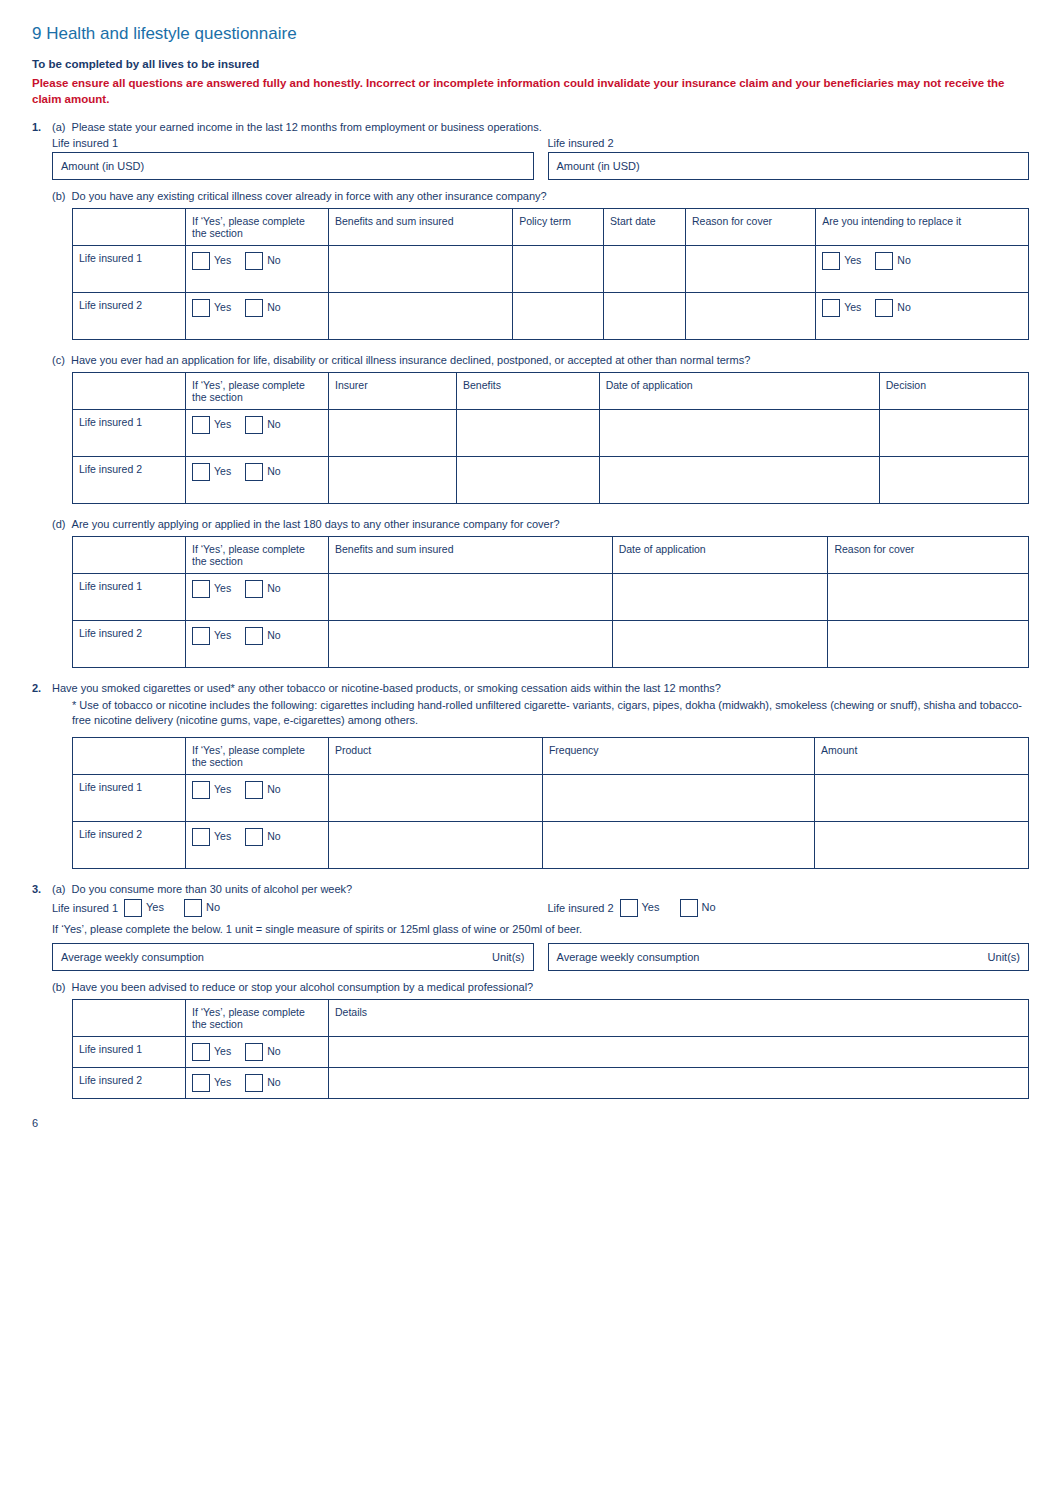9 Health and lifestyle questionnaire
To be completed by all lives to be insured
Please ensure all questions are answered fully and honestly. Incorrect or incomplete information could invalidate your insurance claim and your beneficiaries may not receive the claim amount.
1.
(a) Please state your earned income in the last 12 months from employment or business operations.
Life insured 1
Amount (in USD)
Life insured 2
Amount (in USD)
(b) Do you have any existing critical illness cover already in force with any other insurance company?
| | If ‘Yes’, please complete the section | Benefits and sum insured | Policy term | Start date | Reason for cover | Are you intending to replace it |
| --- | --- | --- | --- | --- | --- | --- |
| Life insured 1 | Yes No | | | | | Yes No |
| Life insured 2 | Yes No | | | | | Yes No |
(c) Have you ever had an application for life, disability or critical illness insurance declined, postponed, or accepted at other than normal terms?
| | If ‘Yes’, please complete the section | Insurer | Benefits | Date of application | Decision |
| --- | --- | --- | --- | --- | --- |
| Life insured 1 | Yes No | | | | |
| Life insured 2 | Yes No | | | | |
(d) Are you currently applying or applied in the last 180 days to any other insurance company for cover?
| | If ‘Yes’, please complete the section | Benefits and sum insured | Date of application | Reason for cover |
| --- | --- | --- | --- | --- |
| Life insured 1 | Yes No | | | |
| Life insured 2 | Yes No | | | |
2.
Have you smoked cigarettes or used* any other tobacco or nicotine-based products, or smoking cessation aids within the last 12 months?
* Use of tobacco or nicotine includes the following: cigarettes including hand-rolled unfiltered cigarette- variants, cigars, pipes, dokha (midwakh), smokeless (chewing or snuff), shisha and tobacco-free nicotine delivery (nicotine gums, vape, e-cigarettes) among others.
| | If ‘Yes’, please complete the section | Product | Frequency | Amount |
| --- | --- | --- | --- | --- |
| Life insured 1 | Yes No | | | |
| Life insured 2 | Yes No | | | |
3.
(a) Do you consume more than 30 units of alcohol per week?
Life insured 1 Yes No
Life insured 2 Yes No
If ‘Yes’, please complete the below. 1 unit = single measure of spirits or 125ml glass of wine or 250ml of beer.
Average weekly consumption Unit(s)
Average weekly consumption Unit(s)
(b) Have you been advised to reduce or stop your alcohol consumption by a medical professional?
| | If ‘Yes’, please complete the section | Details |
| --- | --- | --- |
| Life insured 1 | Yes No | |
| Life insured 2 | Yes No | |
6